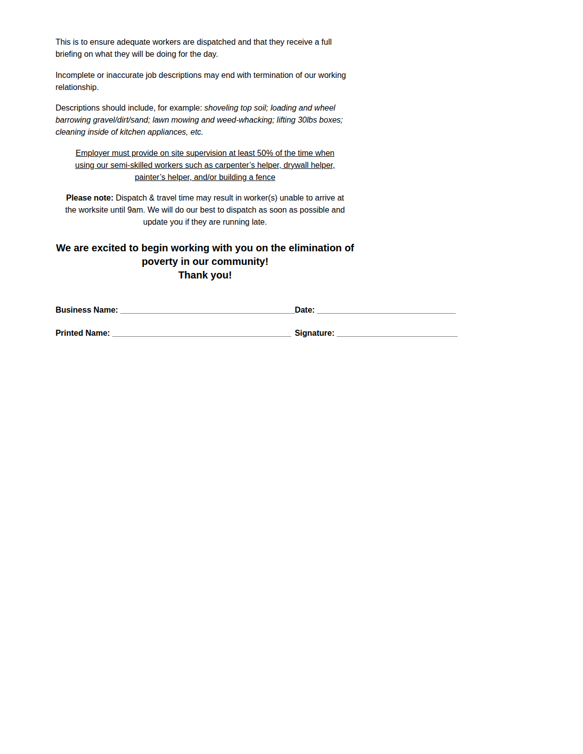This is to ensure adequate workers are dispatched and that they receive a full briefing on what they will be doing for the day.
Incomplete or inaccurate job descriptions may end with termination of our working relationship.
Descriptions should include, for example: shoveling top soil; loading and wheel barrowing gravel/dirt/sand; lawn mowing and weed-whacking; lifting 30lbs boxes; cleaning inside of kitchen appliances, etc.
Employer must provide on site supervision at least 50% of the time when using our semi-skilled workers such as carpenter’s helper, drywall helper, painter’s helper, and/or building a fence
Please note: Dispatch & travel time may result in worker(s) unable to arrive at the worksite until 9am. We will do our best to dispatch as soon as possible and update you if they are running late.
We are excited to begin working with you on the elimination of poverty in our community!
Thank you!
| Business Name: _______________________________________ | Date: _______________________________ |
| Printed Name: ________________________________________ | Signature: ___________________________ |